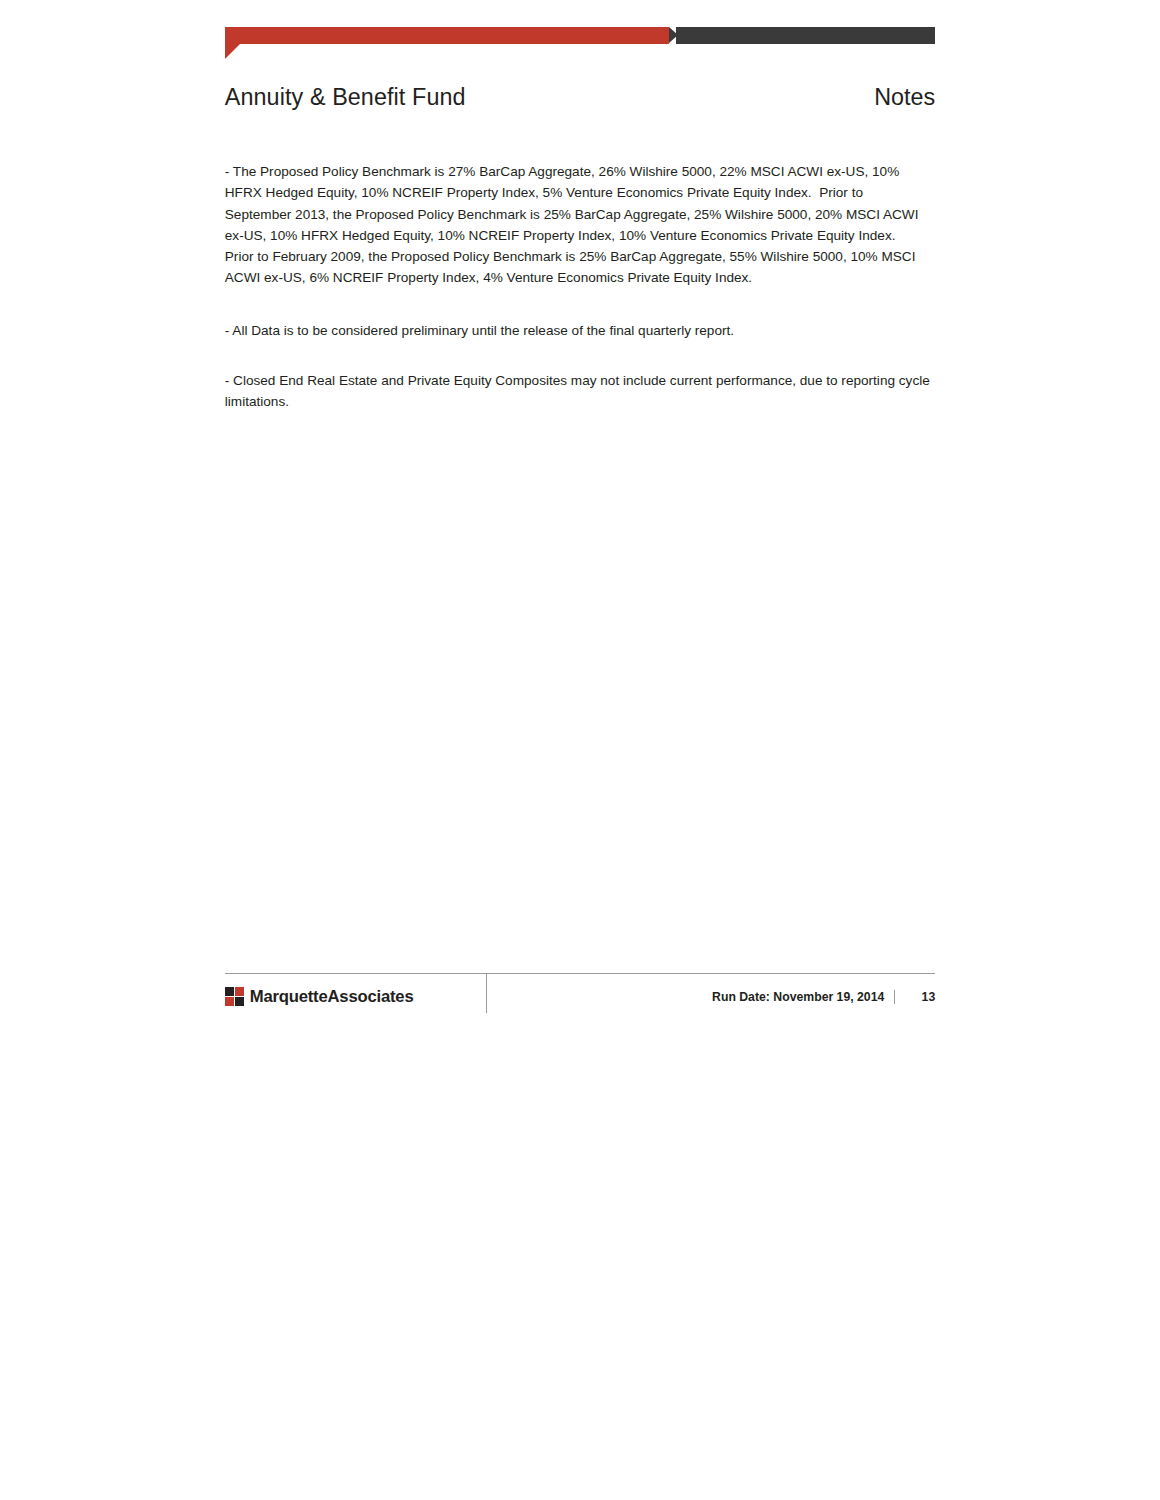Annuity & Benefit Fund
Notes
- The Proposed Policy Benchmark is 27% BarCap Aggregate, 26% Wilshire 5000, 22% MSCI ACWI ex-US, 10% HFRX Hedged Equity, 10% NCREIF Property Index, 5% Venture Economics Private Equity Index. Prior to September 2013, the Proposed Policy Benchmark is 25% BarCap Aggregate, 25% Wilshire 5000, 20% MSCI ACWI ex-US, 10% HFRX Hedged Equity, 10% NCREIF Property Index, 10% Venture Economics Private Equity Index. Prior to February 2009, the Proposed Policy Benchmark is 25% BarCap Aggregate, 55% Wilshire 5000, 10% MSCI ACWI ex-US, 6% NCREIF Property Index, 4% Venture Economics Private Equity Index.
- All Data is to be considered preliminary until the release of the final quarterly report.
- Closed End Real Estate and Private Equity Composites may not include current performance, due to reporting cycle limitations.
Marquette Associates
Run Date: November 19, 2014 13